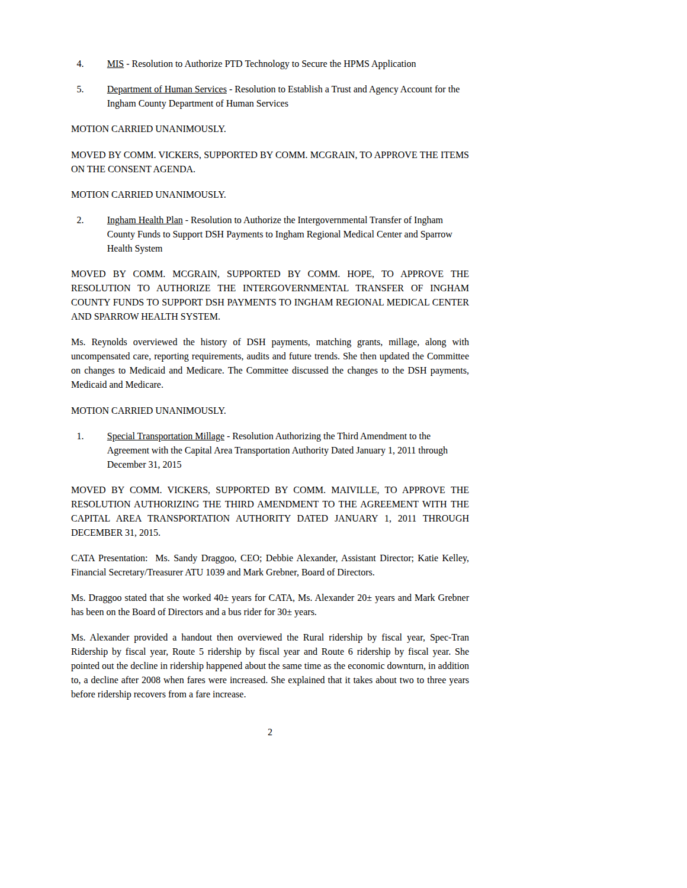4.
MIS - Resolution to Authorize PTD Technology to Secure the HPMS Application
5.
Department of Human Services - Resolution to Establish a Trust and Agency Account for the Ingham County Department of Human Services
MOTION CARRIED UNANIMOUSLY.
MOVED BY COMM. VICKERS, SUPPORTED BY COMM. MCGRAIN, TO APPROVE THE ITEMS ON THE CONSENT AGENDA.
MOTION CARRIED UNANIMOUSLY.
2.
Ingham Health Plan - Resolution to Authorize the Intergovernmental Transfer of Ingham County Funds to Support DSH Payments to Ingham Regional Medical Center and Sparrow Health System
MOVED BY COMM. MCGRAIN, SUPPORTED BY COMM. HOPE, TO APPROVE THE RESOLUTION TO AUTHORIZE THE INTERGOVERNMENTAL TRANSFER OF INGHAM COUNTY FUNDS TO SUPPORT DSH PAYMENTS TO INGHAM REGIONAL MEDICAL CENTER AND SPARROW HEALTH SYSTEM.
Ms. Reynolds overviewed the history of DSH payments, matching grants, millage, along with uncompensated care, reporting requirements, audits and future trends. She then updated the Committee on changes to Medicaid and Medicare. The Committee discussed the changes to the DSH payments, Medicaid and Medicare.
MOTION CARRIED UNANIMOUSLY.
1.
Special Transportation Millage - Resolution Authorizing the Third Amendment to the Agreement with the Capital Area Transportation Authority Dated January 1, 2011 through December 31, 2015
MOVED BY COMM. VICKERS, SUPPORTED BY COMM. MAIVILLE, TO APPROVE THE RESOLUTION AUTHORIZING THE THIRD AMENDMENT TO THE AGREEMENT WITH THE CAPITAL AREA TRANSPORTATION AUTHORITY DATED JANUARY 1, 2011 THROUGH DECEMBER 31, 2015.
CATA Presentation: Ms. Sandy Draggoo, CEO; Debbie Alexander, Assistant Director; Katie Kelley, Financial Secretary/Treasurer ATU 1039 and Mark Grebner, Board of Directors.
Ms. Draggoo stated that she worked 40± years for CATA, Ms. Alexander 20± years and Mark Grebner has been on the Board of Directors and a bus rider for 30± years.
Ms. Alexander provided a handout then overviewed the Rural ridership by fiscal year, Spec-Tran Ridership by fiscal year, Route 5 ridership by fiscal year and Route 6 ridership by fiscal year. She pointed out the decline in ridership happened about the same time as the economic downturn, in addition to, a decline after 2008 when fares were increased. She explained that it takes about two to three years before ridership recovers from a fare increase.
2